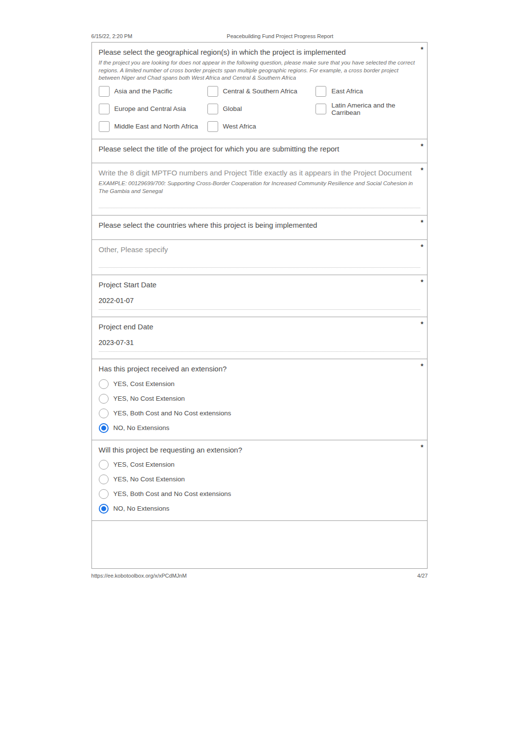6/15/22, 2:20 PM
Peacebuilding Fund Project Progress Report
*
Please select the geographical region(s) in which the project is implemented
If the project you are looking for does not appear in the following question, please make sure that you have selected the correct regions. A limited number of cross border projects span multiple geographic regions. For example, a cross border project between Niger and Chad spans both West Africa and Central & Southern Africa
Asia and the Pacific
Central & Southern Africa
East Africa
Europe and Central Asia
Global
Latin America and the Carribean
Middle East and North Africa
West Africa
*
Please select the title of the project for which you are submitting the report
*
Write the 8 digit MPTFO numbers and Project Title exactly as it appears in the Project Document
EXAMPLE: 00129699/700: Supporting Cross-Border Cooperation for Increased Community Resilience and Social Cohesion in The Gambia and Senegal
*
Please select the countries where this project is being implemented
*
Other, Please specify
*
Project Start Date
2022-01-07
*
Project end Date
2023-07-31
*
Has this project received an extension?
YES, Cost Extension
YES, No Cost Extension
YES, Both Cost and No Cost extensions
NO, No Extensions
*
Will this project be requesting an extension?
YES, Cost Extension
YES, No Cost Extension
YES, Both Cost and No Cost extensions
NO, No Extensions
https://ee.kobotoolbox.org/x/xPCdMJnM
4/27